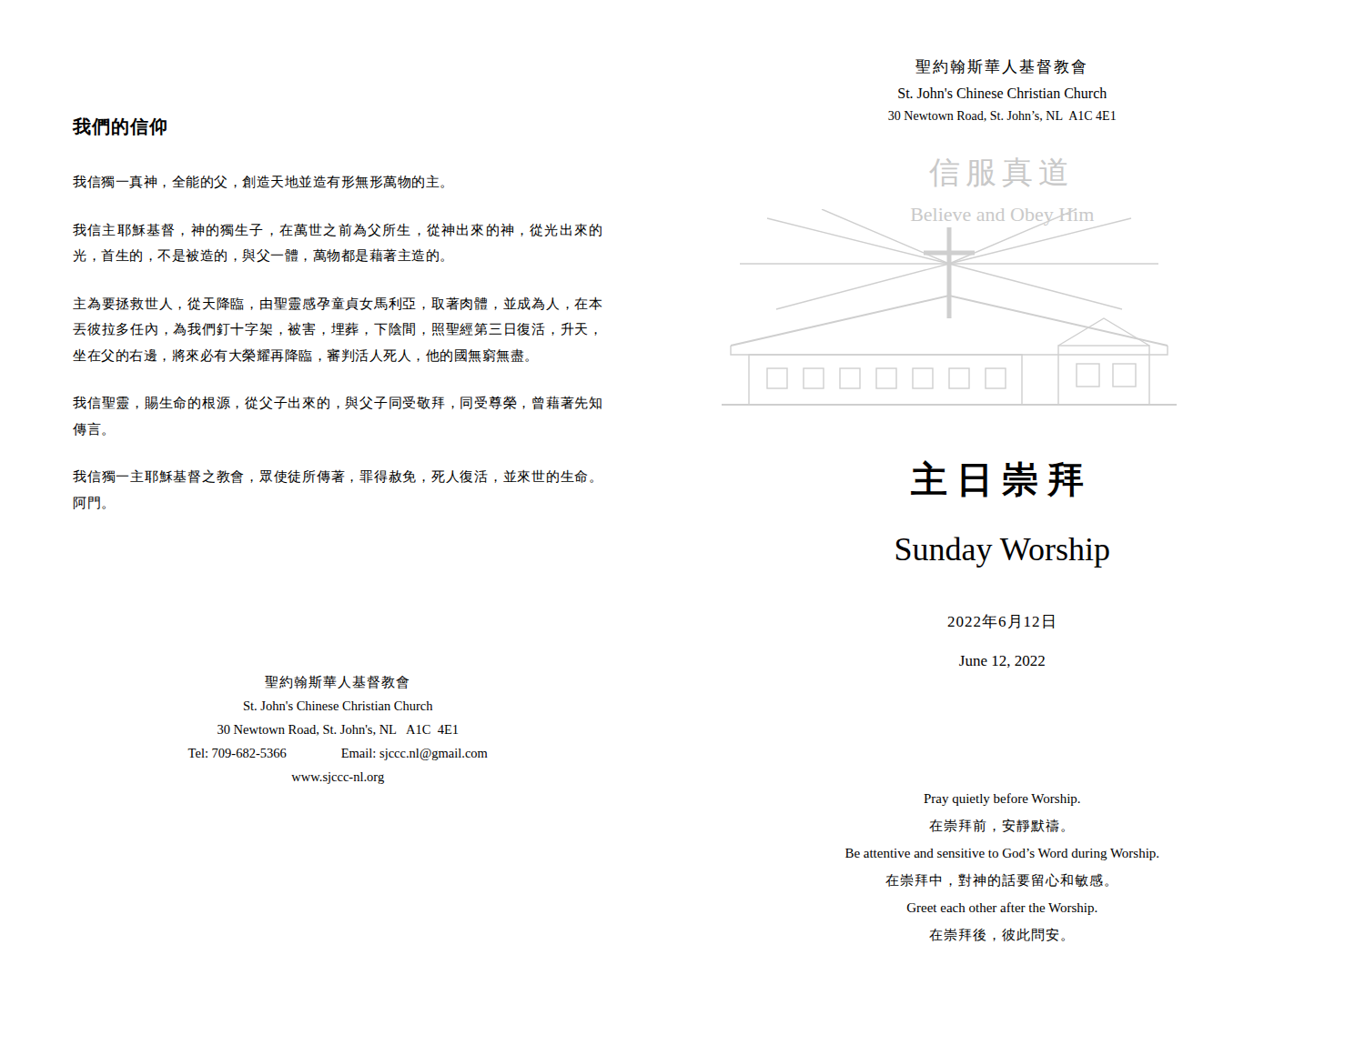我們的信仰
我信獨一真神，全能的父，創造天地並造有形無形萬物的主。
我信主耶穌基督，神的獨生子，在萬世之前為父所生，從神出來的神，從光出來的光，首生的，不是被造的，與父一體，萬物都是藉著主造的。
主為要拯救世人，從天降臨，由聖靈感孕童貞女馬利亞，取著肉體，並成為人，在本丟彼拉多任內，為我們釘十字架，被害，埋葬，下陰間，照聖經第三日復活，升天，坐在父的右邊，將來必有大榮耀再降臨，審判活人死人，他的國無窮無盡。
我信聖靈，賜生命的根源，從父子出來的，與父子同受敬拜，同受尊榮，曾藉著先知傳言。
我信獨一主耶穌基督之教會，眾使徒所傳著，罪得赦免，死人復活，並來世的生命。阿門。
聖約翰斯華人基督教會
St. John's Chinese Christian Church
30 Newtown Road, St. John's, NL A1C 4E1
Tel: 709-682-5366 Email: sjccc.nl@gmail.com
www.sjccc-nl.org
聖約翰斯華人基督教會
St. John's Chinese Christian Church
30 Newtown Road, St. John’s, NL A1C 4E1
信服真道
Believe and Obey Him
主日崇拜
Sunday Worship
2022年6月12日
June 12, 2022
Pray quietly before Worship.
在崇拜前，安靜默禱。
Be attentive and sensitive to God’s Word during Worship.
在崇拜中，對神的話要留心和敏感。
Greet each other after the Worship.
在崇拜後，彼此問安。